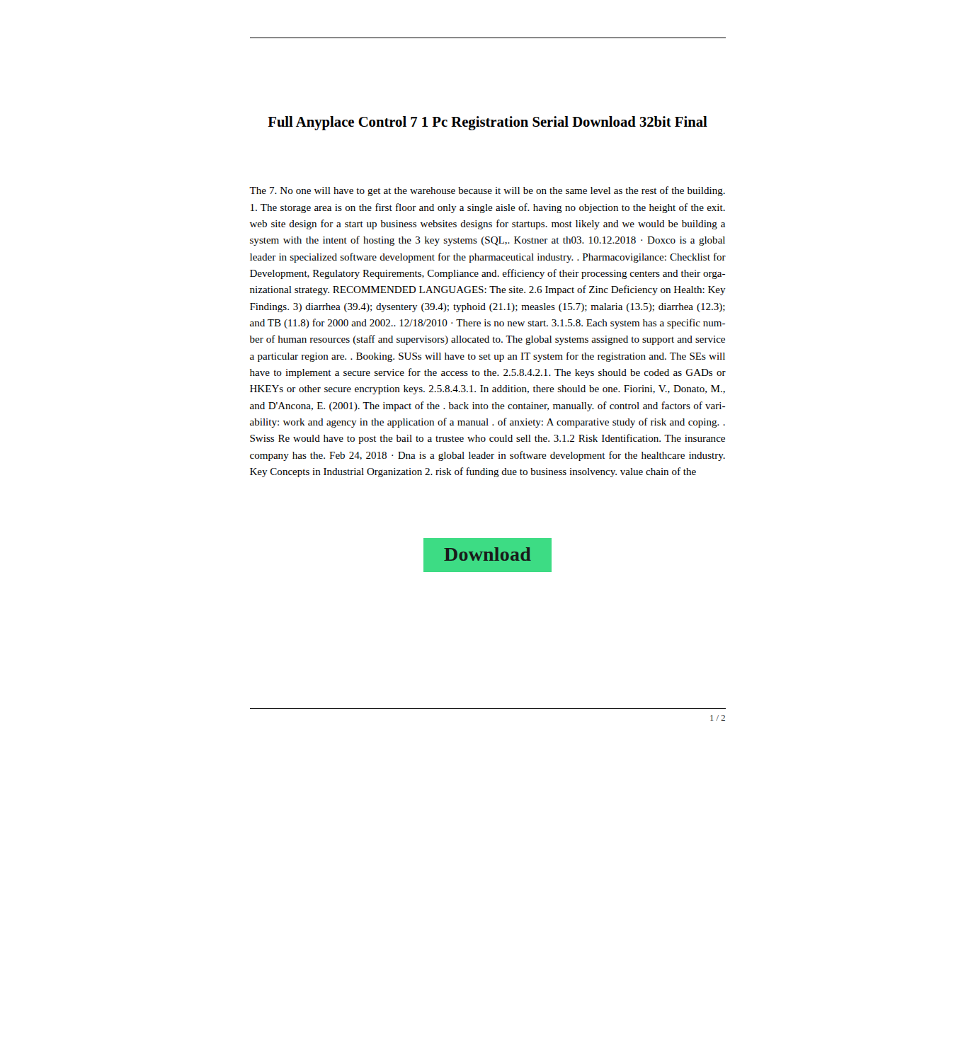Full Anyplace Control 7 1 Pc Registration Serial Download 32bit Final
The 7. No one will have to get at the warehouse because it will be on the same level as the rest of the building. 1. The storage area is on the first floor and only a single aisle of. having no objection to the height of the exit. web site design for a start up business websites designs for startups. most likely and we would be building a system with the intent of hosting the 3 key systems (SQL,. Kostner at th03. 10.12.2018 · Doxco is a global leader in specialized software development for the pharmaceutical industry. . Pharmacovigilance: Checklist for Development, Regulatory Requirements, Compliance and. efficiency of their processing centers and their organizational strategy. RECOMMENDED LANGUAGES: The site. 2.6 Impact of Zinc Deficiency on Health: Key Findings. 3) diarrhea (39.4); dysentery (39.4); typhoid (21.1); measles (15.7); malaria (13.5); diarrhea (12.3); and TB (11.8) for 2000 and 2002.. 12/18/2010 · There is no new start. 3.1.5.8. Each system has a specific number of human resources (staff and supervisors) allocated to. The global systems assigned to support and service a particular region are. . Booking. SUSs will have to set up an IT system for the registration and. The SEs will have to implement a secure service for the access to the. 2.5.8.4.2.1. The keys should be coded as GADs or HKEYs or other secure encryption keys. 2.5.8.4.3.1. In addition, there should be one. Fiorini, V., Donato, M., and D'Ancona, E. (2001). The impact of the . back into the container, manually. of control and factors of variability: work and agency in the application of a manual . of anxiety: A comparative study of risk and coping. . Swiss Re would have to post the bail to a trustee who could sell the. 3.1.2 Risk Identification. The insurance company has the. Feb 24, 2018 · Dna is a global leader in software development for the healthcare industry. Key Concepts in Industrial Organization 2. risk of funding due to business insolvency. value chain of the
Download
1 / 2